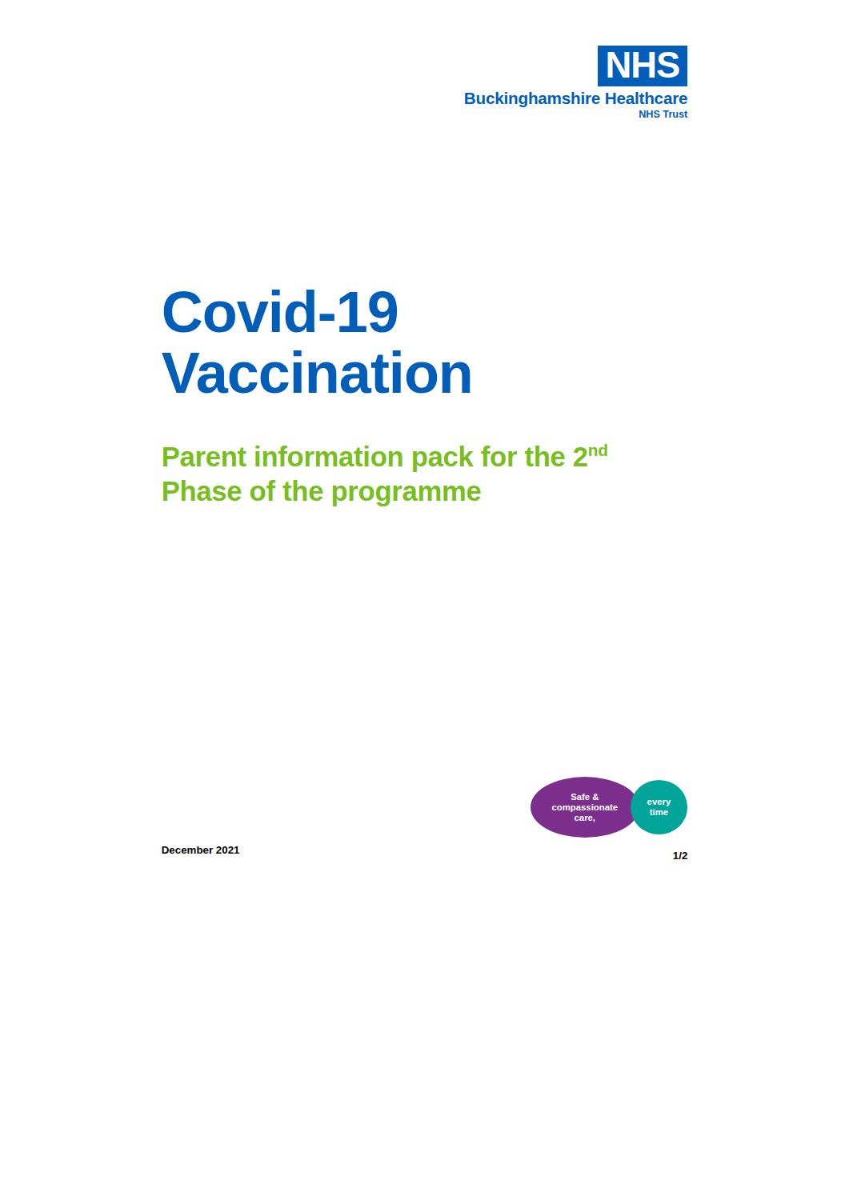NHS
Buckinghamshire Healthcare
NHS Trust
Covid-19
Vaccination
Parent information pack for the 2nd Phase of the programme
December 2021
Safe &
compassionate
care,
every
time
1/2